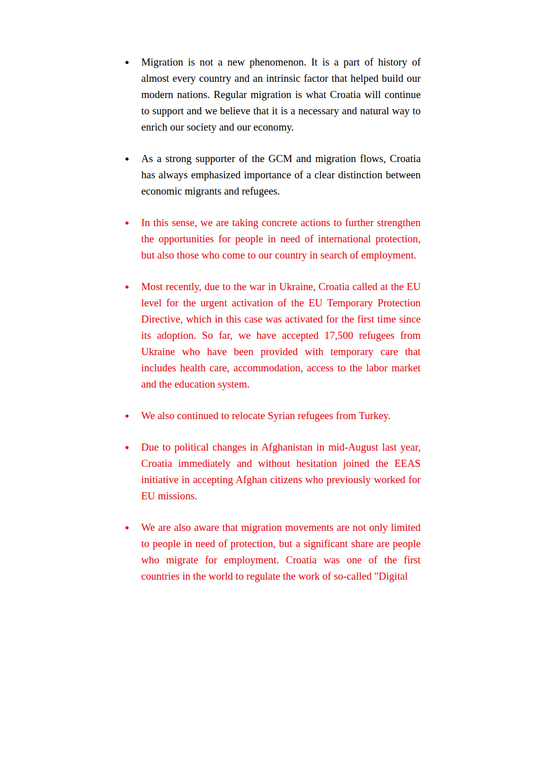Migration is not a new phenomenon. It is a part of history of almost every country and an intrinsic factor that helped build our modern nations. Regular migration is what Croatia will continue to support and we believe that it is a necessary and natural way to enrich our society and our economy.
As a strong supporter of the GCM and migration flows, Croatia has always emphasized importance of a clear distinction between economic migrants and refugees.
In this sense, we are taking concrete actions to further strengthen the opportunities for people in need of international protection, but also those who come to our country in search of employment.
Most recently, due to the war in Ukraine, Croatia called at the EU level for the urgent activation of the EU Temporary Protection Directive, which in this case was activated for the first time since its adoption. So far, we have accepted 17,500 refugees from Ukraine who have been provided with temporary care that includes health care, accommodation, access to the labor market and the education system.
We also continued to relocate Syrian refugees from Turkey.
Due to political changes in Afghanistan in mid-August last year, Croatia immediately and without hesitation joined the EEAS initiative in accepting Afghan citizens who previously worked for EU missions.
We are also aware that migration movements are not only limited to people in need of protection, but a significant share are people who migrate for employment. Croatia was one of the first countries in the world to regulate the work of so-called "Digital